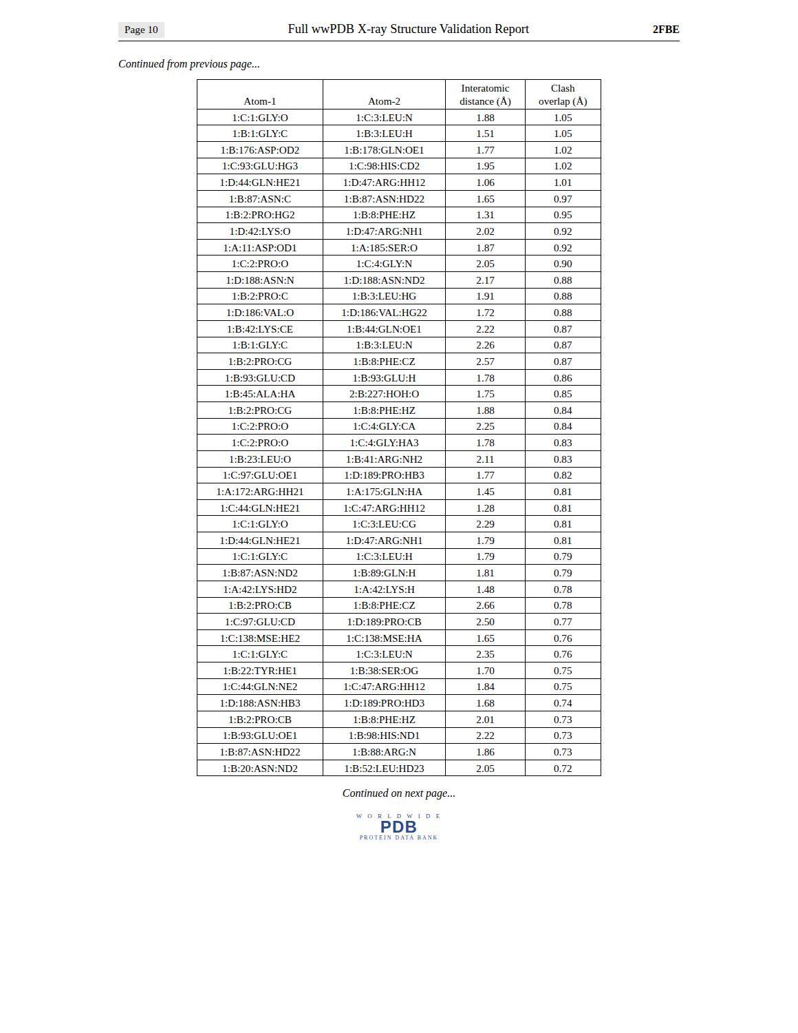Page 10
Full wwPDB X-ray Structure Validation Report
2FBE
Continued from previous page...
| Atom-1 | Atom-2 | Interatomic distance (Å) | Clash overlap (Å) |
| --- | --- | --- | --- |
| 1:C:1:GLY:O | 1:C:3:LEU:N | 1.88 | 1.05 |
| 1:B:1:GLY:C | 1:B:3:LEU:H | 1.51 | 1.05 |
| 1:B:176:ASP:OD2 | 1:B:178:GLN:OE1 | 1.77 | 1.02 |
| 1:C:93:GLU:HG3 | 1:C:98:HIS:CD2 | 1.95 | 1.02 |
| 1:D:44:GLN:HE21 | 1:D:47:ARG:HH12 | 1.06 | 1.01 |
| 1:B:87:ASN:C | 1:B:87:ASN:HD22 | 1.65 | 0.97 |
| 1:B:2:PRO:HG2 | 1:B:8:PHE:HZ | 1.31 | 0.95 |
| 1:D:42:LYS:O | 1:D:47:ARG:NH1 | 2.02 | 0.92 |
| 1:A:11:ASP:OD1 | 1:A:185:SER:O | 1.87 | 0.92 |
| 1:C:2:PRO:O | 1:C:4:GLY:N | 2.05 | 0.90 |
| 1:D:188:ASN:N | 1:D:188:ASN:ND2 | 2.17 | 0.88 |
| 1:B:2:PRO:C | 1:B:3:LEU:HG | 1.91 | 0.88 |
| 1:D:186:VAL:O | 1:D:186:VAL:HG22 | 1.72 | 0.88 |
| 1:B:42:LYS:CE | 1:B:44:GLN:OE1 | 2.22 | 0.87 |
| 1:B:1:GLY:C | 1:B:3:LEU:N | 2.26 | 0.87 |
| 1:B:2:PRO:CG | 1:B:8:PHE:CZ | 2.57 | 0.87 |
| 1:B:93:GLU:CD | 1:B:93:GLU:H | 1.78 | 0.86 |
| 1:B:45:ALA:HA | 2:B:227:HOH:O | 1.75 | 0.85 |
| 1:B:2:PRO:CG | 1:B:8:PHE:HZ | 1.88 | 0.84 |
| 1:C:2:PRO:O | 1:C:4:GLY:CA | 2.25 | 0.84 |
| 1:C:2:PRO:O | 1:C:4:GLY:HA3 | 1.78 | 0.83 |
| 1:B:23:LEU:O | 1:B:41:ARG:NH2 | 2.11 | 0.83 |
| 1:C:97:GLU:OE1 | 1:D:189:PRO:HB3 | 1.77 | 0.82 |
| 1:A:172:ARG:HH21 | 1:A:175:GLN:HA | 1.45 | 0.81 |
| 1:C:44:GLN:HE21 | 1:C:47:ARG:HH12 | 1.28 | 0.81 |
| 1:C:1:GLY:O | 1:C:3:LEU:CG | 2.29 | 0.81 |
| 1:D:44:GLN:HE21 | 1:D:47:ARG:NH1 | 1.79 | 0.81 |
| 1:C:1:GLY:C | 1:C:3:LEU:H | 1.79 | 0.79 |
| 1:B:87:ASN:ND2 | 1:B:89:GLN:H | 1.81 | 0.79 |
| 1:A:42:LYS:HD2 | 1:A:42:LYS:H | 1.48 | 0.78 |
| 1:B:2:PRO:CB | 1:B:8:PHE:CZ | 2.66 | 0.78 |
| 1:C:97:GLU:CD | 1:D:189:PRO:CB | 2.50 | 0.77 |
| 1:C:138:MSE:HE2 | 1:C:138:MSE:HA | 1.65 | 0.76 |
| 1:C:1:GLY:C | 1:C:3:LEU:N | 2.35 | 0.76 |
| 1:B:22:TYR:HE1 | 1:B:38:SER:OG | 1.70 | 0.75 |
| 1:C:44:GLN:NE2 | 1:C:47:ARG:HH12 | 1.84 | 0.75 |
| 1:D:188:ASN:HB3 | 1:D:189:PRO:HD3 | 1.68 | 0.74 |
| 1:B:2:PRO:CB | 1:B:8:PHE:HZ | 2.01 | 0.73 |
| 1:B:93:GLU:OE1 | 1:B:98:HIS:ND1 | 2.22 | 0.73 |
| 1:B:87:ASN:HD22 | 1:B:88:ARG:N | 1.86 | 0.73 |
| 1:B:20:ASN:ND2 | 1:B:52:LEU:HD23 | 2.05 | 0.72 |
Continued on next page...
W O R L D W I D E PDB PROTEIN DATA BANK